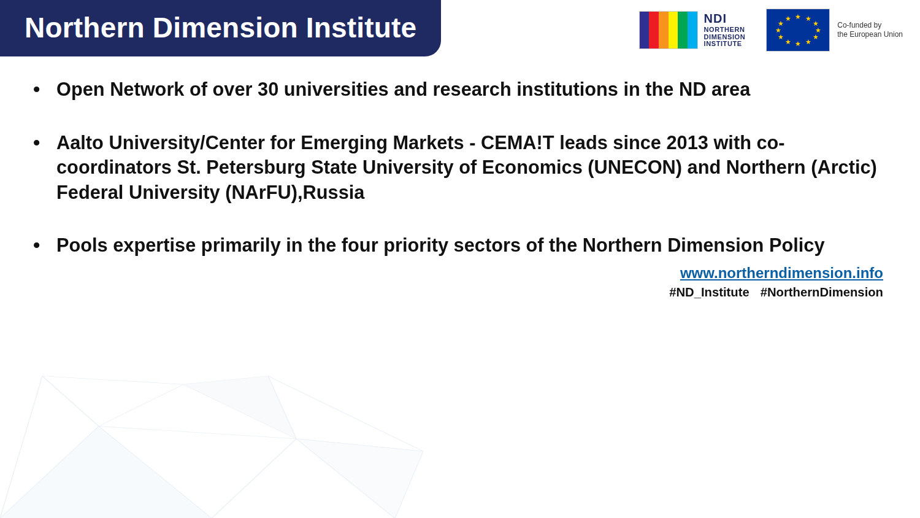Northern Dimension Institute
NDI Northern
Dimension
Institute
★ ★ ★ ★ ★ ★ ★ ★ ★ ★ ★ ★
Co-funded by
the European Union
Open Network of over 30 universities and research institutions in the ND area
Aalto University/Center for Emerging Markets - CEMA!T leads since 2013 with co-coordinators St. Petersburg State University of Economics (UNECON) and Northern (Arctic) Federal University (NArFU),Russia
Pools expertise primarily in the four priority sectors of the Northern Dimension Policy
www.northerndimension.info
#ND_Institute#NorthernDimension